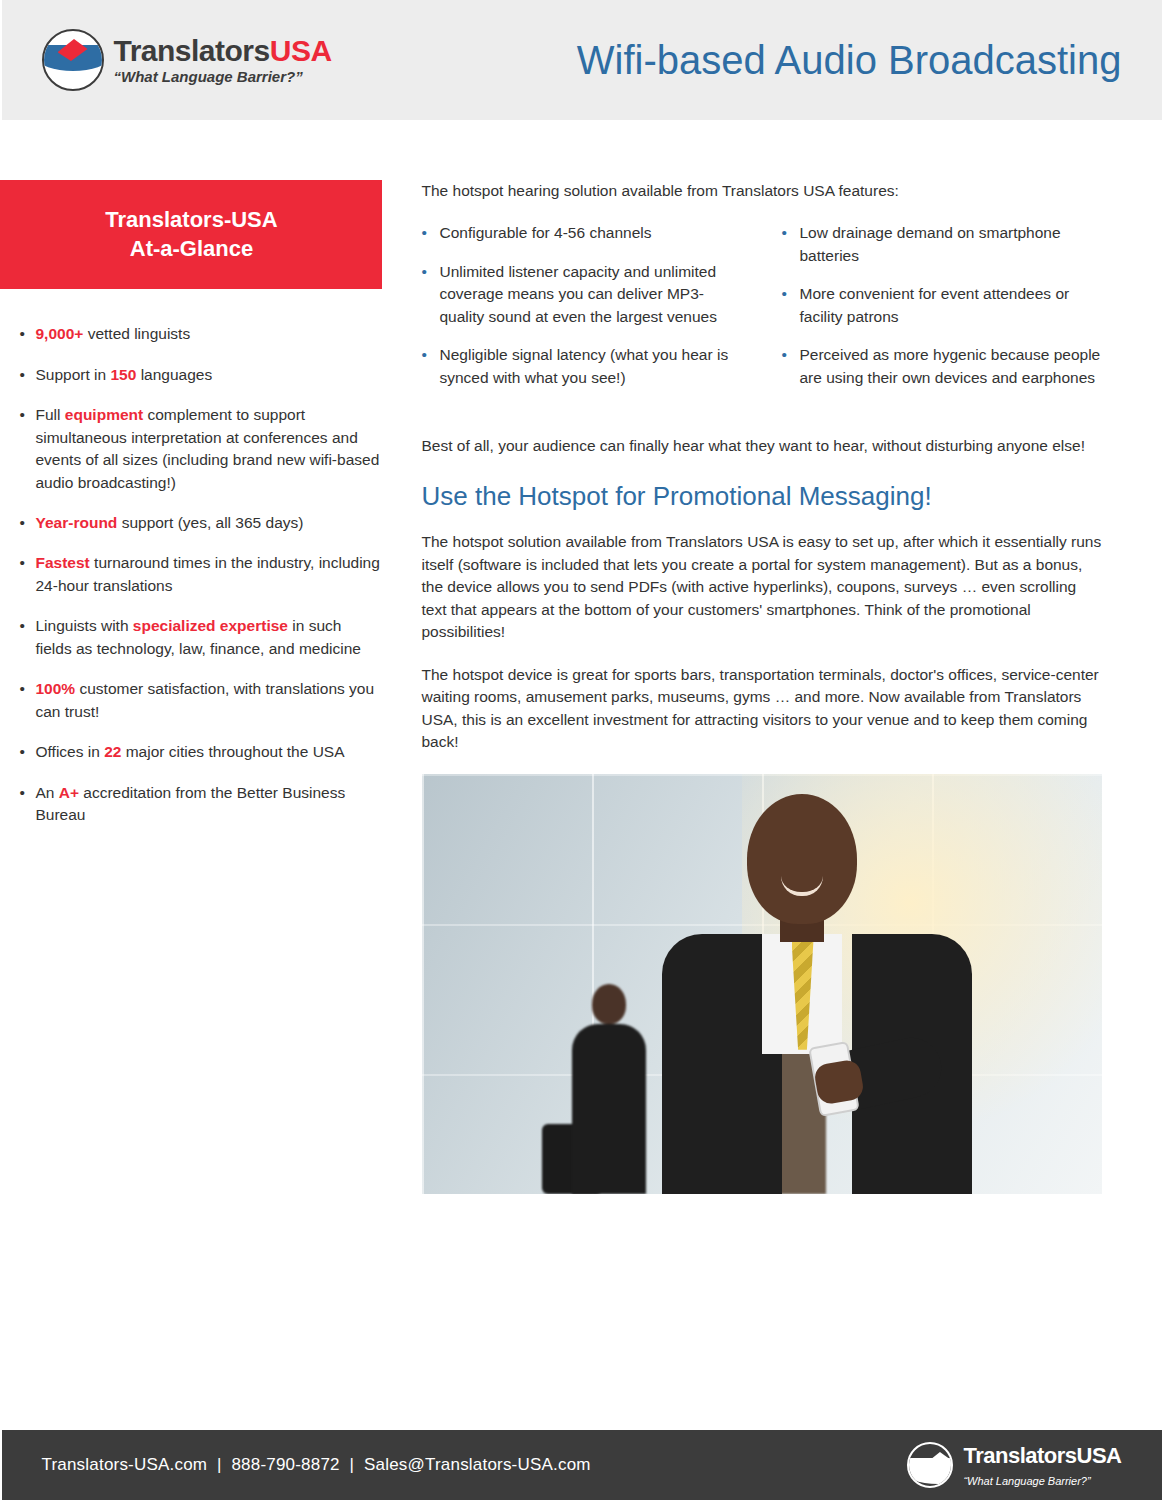TranslatorsUSA
“What Language Barrier?”
Wifi-based Audio Broadcasting
Translators-USA
At-a-Glance
9,000+ vetted linguists
Support in 150 languages
Full equipment complement to support simultaneous interpretation at conferences and events of all sizes (including brand new wifi-based audio broadcasting!)
Year-round support (yes, all 365 days)
Fastest turnaround times in the industry, including 24-hour translations
Linguists with specialized expertise in such fields as technology, law, finance, and medicine
100% customer satisfaction, with translations you can trust!
Offices in 22 major cities throughout the USA
An A+ accreditation from the Better Business Bureau
The hotspot hearing solution available from Translators USA features:
Configurable for 4-56 channels
Unlimited listener capacity and unlimited coverage means you can deliver MP3-quality sound at even the largest venues
Negligible signal latency (what you hear is synced with what you see!)
Low drainage demand on smartphone batteries
More convenient for event attendees or facility patrons
Perceived as more hygenic because people are using their own devices and earphones
Best of all, your audience can finally hear what they want to hear, without disturbing anyone else!
Use the Hotspot for Promotional Messaging!
The hotspot solution available from Translators USA is easy to set up, after which it essentially runs itself (software is included that lets you create a portal for system management). But as a bonus, the device allows you to send PDFs (with active hyperlinks), coupons, surveys … even scrolling text that appears at the bottom of your customers' smartphones. Think of the promotional possibilities!
The hotspot device is great for sports bars, transportation terminals, doctor's offices, service-center waiting rooms, amusement parks, museums, gyms … and more. Now available from Translators USA, this is an excellent investment for attracting visitors to your venue and to keep them coming back!
Translators-USA.com | 888-790-8872 | Sales@Translators-USA.com
TranslatorsUSA
“What Language Barrier?”